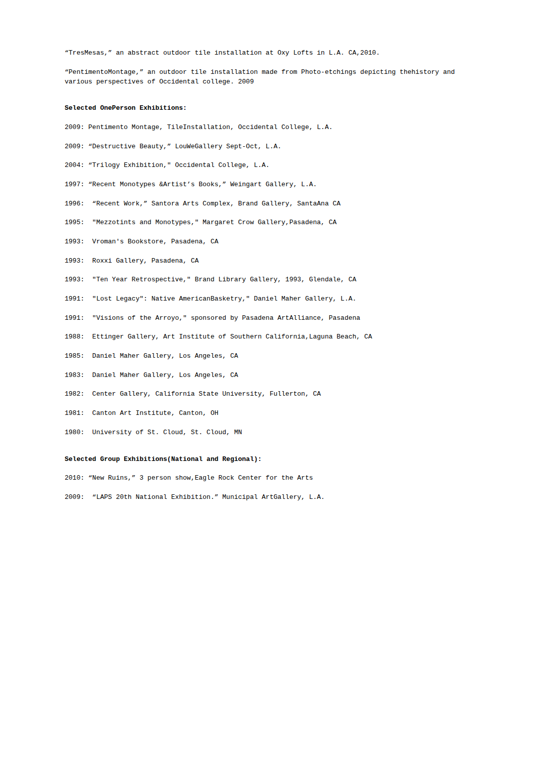“TresMesas,” an abstract outdoor tile installation at Oxy Lofts in L.A. CA,2010.
“PentimentoMontage,” an outdoor tile installation made from Photo-etchings depicting thehistory and various perspectives of Occidental college. 2009
Selected OnePerson Exhibitions:
2009: Pentimento Montage, TileInstallation, Occidental College, L.A.
2009: “Destructive Beauty,” LouWeGallery Sept-Oct, L.A.
2004: “Trilogy Exhibition," Occidental College, L.A.
1997: “Recent Monotypes &Artist’s Books,” Weingart Gallery, L.A.
1996: “Recent Work,” Santora Arts Complex, Brand Gallery, SantaAna CA
1995: "Mezzotints and Monotypes," Margaret Crow Gallery,Pasadena, CA
1993: Vroman's Bookstore, Pasadena, CA
1993: Roxxi Gallery, Pasadena, CA
1993: "Ten Year Retrospective," Brand Library Gallery, 1993, Glendale, CA
1991: "Lost Legacy": Native AmericanBasketry," Daniel Maher Gallery, L.A.
1991: "Visions of the Arroyo," sponsored by Pasadena ArtAlliance, Pasadena
1988: Ettinger Gallery, Art Institute of Southern California,Laguna Beach, CA
1985: Daniel Maher Gallery, Los Angeles, CA
1983: Daniel Maher Gallery, Los Angeles, CA
1982: Center Gallery, California State University, Fullerton, CA
1981: Canton Art Institute, Canton, OH
1980: University of St. Cloud, St. Cloud, MN
Selected Group Exhibitions(National and Regional):
2010: “New Ruins,” 3 person show,Eagle Rock Center for the Arts
2009: “LAPS 20th National Exhibition.” Municipal ArtGallery, L.A.